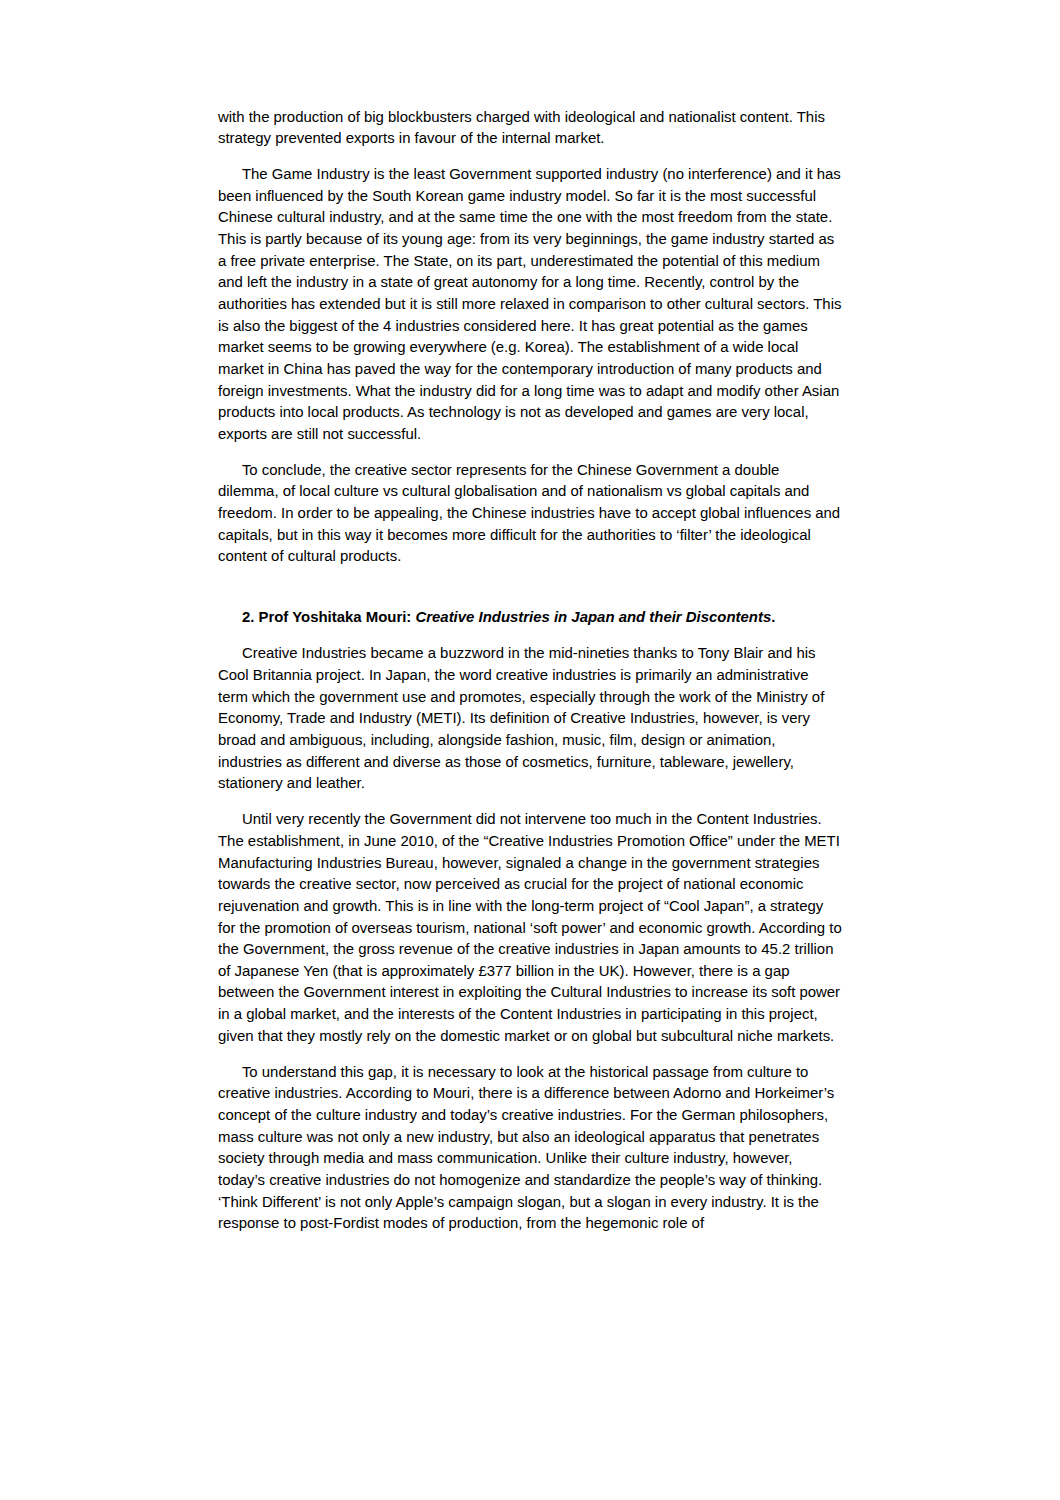with the production of big blockbusters charged with ideological and nationalist content. This strategy prevented exports in favour of the internal market.
The Game Industry is the least Government supported industry (no interference) and it has been influenced by the South Korean game industry model. So far it is the most successful Chinese cultural industry, and at the same time the one with the most freedom from the state. This is partly because of its young age: from its very beginnings, the game industry started as a free private enterprise. The State, on its part, underestimated the potential of this medium and left the industry in a state of great autonomy for a long time. Recently, control by the authorities has extended but it is still more relaxed in comparison to other cultural sectors. This is also the biggest of the 4 industries considered here. It has great potential as the games market seems to be growing everywhere (e.g. Korea). The establishment of a wide local market in China has paved the way for the contemporary introduction of many products and foreign investments. What the industry did for a long time was to adapt and modify other Asian products into local products. As technology is not as developed and games are very local, exports are still not successful.
To conclude, the creative sector represents for the Chinese Government a double dilemma, of local culture vs cultural globalisation and of nationalism vs global capitals and freedom. In order to be appealing, the Chinese industries have to accept global influences and capitals, but in this way it becomes more difficult for the authorities to ‘filter’ the ideological content of cultural products.
2. Prof Yoshitaka Mouri: Creative Industries in Japan and their Discontents.
Creative Industries became a buzzword in the mid-nineties thanks to Tony Blair and his Cool Britannia project. In Japan, the word creative industries is primarily an administrative term which the government use and promotes, especially through the work of the Ministry of Economy, Trade and Industry (METI). Its definition of Creative Industries, however, is very broad and ambiguous, including, alongside fashion, music, film, design or animation, industries as different and diverse as those of cosmetics, furniture, tableware, jewellery, stationery and leather.
Until very recently the Government did not intervene too much in the Content Industries. The establishment, in June 2010, of the “Creative Industries Promotion Office” under the METI Manufacturing Industries Bureau, however, signaled a change in the government strategies towards the creative sector, now perceived as crucial for the project of national economic rejuvenation and growth. This is in line with the long-term project of “Cool Japan”, a strategy for the promotion of overseas tourism, national ‘soft power’ and economic growth. According to the Government, the gross revenue of the creative industries in Japan amounts to 45.2 trillion of Japanese Yen (that is approximately £377 billion in the UK). However, there is a gap between the Government interest in exploiting the Cultural Industries to increase its soft power in a global market, and the interests of the Content Industries in participating in this project, given that they mostly rely on the domestic market or on global but subcultural niche markets.
To understand this gap, it is necessary to look at the historical passage from culture to creative industries. According to Mouri, there is a difference between Adorno and Horkeimer’s concept of the culture industry and today’s creative industries. For the German philosophers, mass culture was not only a new industry, but also an ideological apparatus that penetrates society through media and mass communication. Unlike their culture industry, however, today’s creative industries do not homogenize and standardize the people’s way of thinking. ‘Think Different’ is not only Apple’s campaign slogan, but a slogan in every industry. It is the response to post-Fordist modes of production, from the hegemonic role of